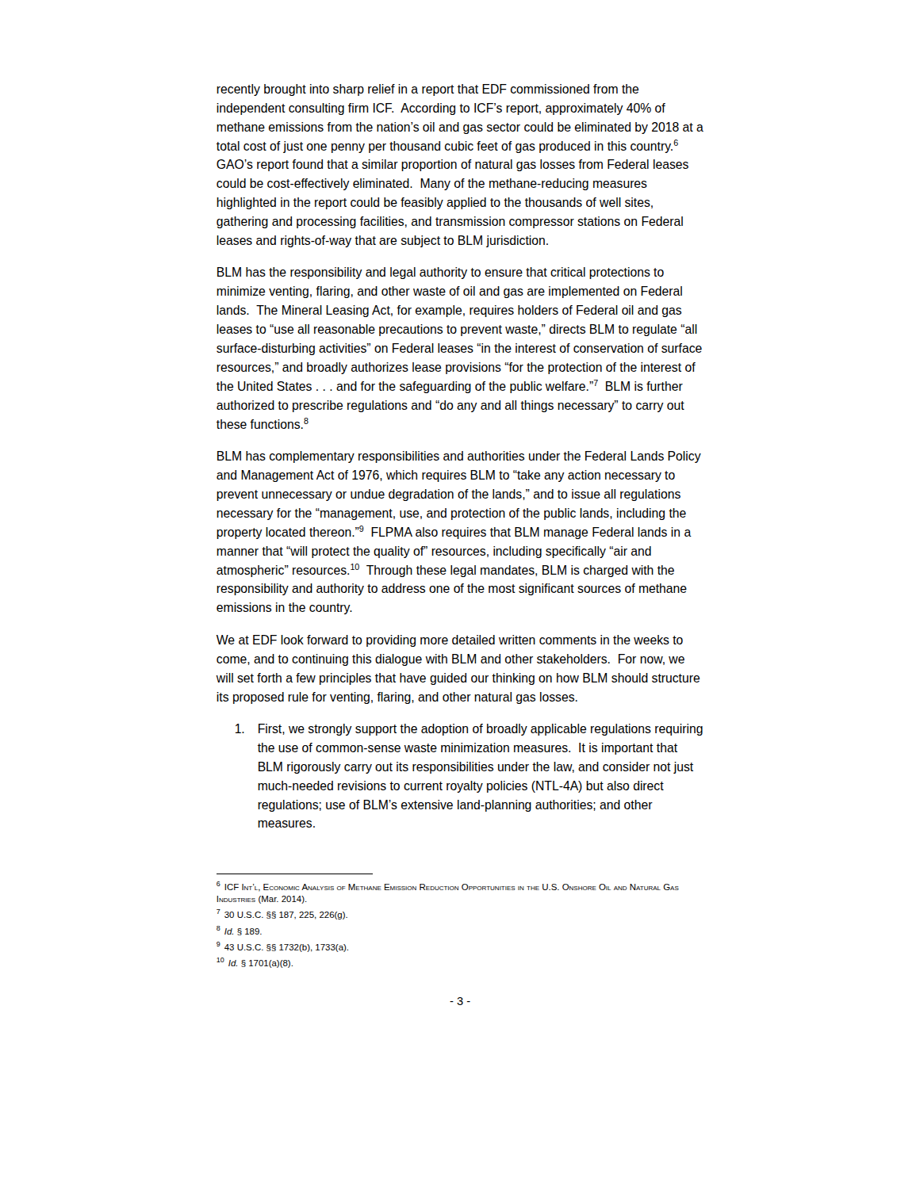recently brought into sharp relief in a report that EDF commissioned from the independent consulting firm ICF. According to ICF’s report, approximately 40% of methane emissions from the nation’s oil and gas sector could be eliminated by 2018 at a total cost of just one penny per thousand cubic feet of gas produced in this country.6 GAO’s report found that a similar proportion of natural gas losses from Federal leases could be cost-effectively eliminated. Many of the methane-reducing measures highlighted in the report could be feasibly applied to the thousands of well sites, gathering and processing facilities, and transmission compressor stations on Federal leases and rights-of-way that are subject to BLM jurisdiction.
BLM has the responsibility and legal authority to ensure that critical protections to minimize venting, flaring, and other waste of oil and gas are implemented on Federal lands. The Mineral Leasing Act, for example, requires holders of Federal oil and gas leases to “use all reasonable precautions to prevent waste,” directs BLM to regulate “all surface-disturbing activities” on Federal leases “in the interest of conservation of surface resources,” and broadly authorizes lease provisions “for the protection of the interest of the United States . . . and for the safeguarding of the public welfare.”7 BLM is further authorized to prescribe regulations and “do any and all things necessary” to carry out these functions.8
BLM has complementary responsibilities and authorities under the Federal Lands Policy and Management Act of 1976, which requires BLM to “take any action necessary to prevent unnecessary or undue degradation of the lands,” and to issue all regulations necessary for the “management, use, and protection of the public lands, including the property located thereon.”9 FLPMA also requires that BLM manage Federal lands in a manner that “will protect the quality of” resources, including specifically “air and atmospheric” resources.10 Through these legal mandates, BLM is charged with the responsibility and authority to address one of the most significant sources of methane emissions in the country.
We at EDF look forward to providing more detailed written comments in the weeks to come, and to continuing this dialogue with BLM and other stakeholders. For now, we will set forth a few principles that have guided our thinking on how BLM should structure its proposed rule for venting, flaring, and other natural gas losses.
First, we strongly support the adoption of broadly applicable regulations requiring the use of common-sense waste minimization measures. It is important that BLM rigorously carry out its responsibilities under the law, and consider not just much-needed revisions to current royalty policies (NTL-4A) but also direct regulations; use of BLM’s extensive land-planning authorities; and other measures.
6 ICF Int’l, Economic Analysis of Methane Emission Reduction Opportunities in the U.S. Onshore Oil and Natural Gas Industries (Mar. 2014).
7 30 U.S.C. §§ 187, 225, 226(g).
8 Id. § 189.
9 43 U.S.C. §§ 1732(b), 1733(a).
10 Id. § 1701(a)(8).
- 3 -